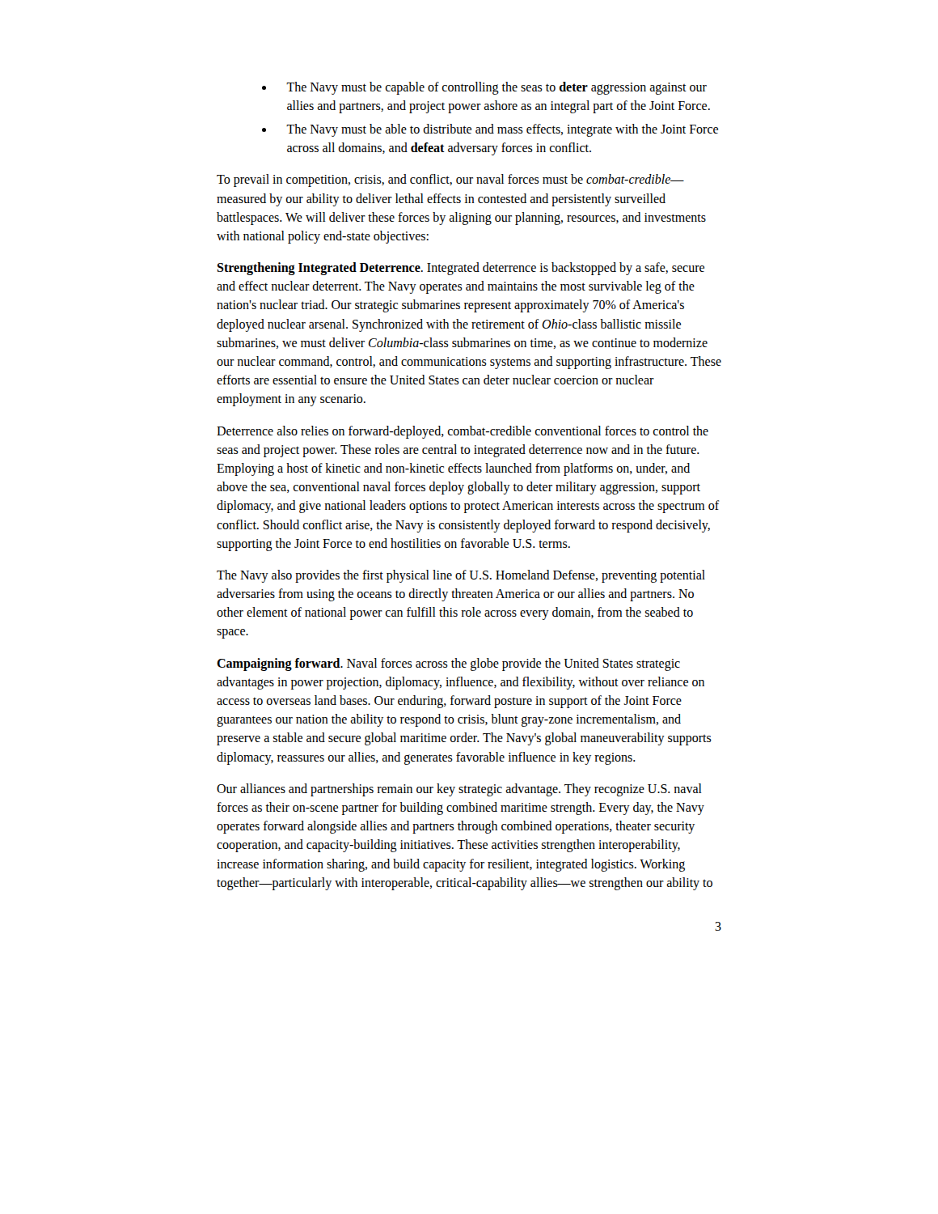The Navy must be capable of controlling the seas to deter aggression against our allies and partners, and project power ashore as an integral part of the Joint Force.
The Navy must be able to distribute and mass effects, integrate with the Joint Force across all domains, and defeat adversary forces in conflict.
To prevail in competition, crisis, and conflict, our naval forces must be combat-credible—measured by our ability to deliver lethal effects in contested and persistently surveilled battlespaces. We will deliver these forces by aligning our planning, resources, and investments with national policy end-state objectives:
Strengthening Integrated Deterrence. Integrated deterrence is backstopped by a safe, secure and effect nuclear deterrent. The Navy operates and maintains the most survivable leg of the nation's nuclear triad. Our strategic submarines represent approximately 70% of America's deployed nuclear arsenal. Synchronized with the retirement of Ohio-class ballistic missile submarines, we must deliver Columbia-class submarines on time, as we continue to modernize our nuclear command, control, and communications systems and supporting infrastructure. These efforts are essential to ensure the United States can deter nuclear coercion or nuclear employment in any scenario.
Deterrence also relies on forward-deployed, combat-credible conventional forces to control the seas and project power. These roles are central to integrated deterrence now and in the future. Employing a host of kinetic and non-kinetic effects launched from platforms on, under, and above the sea, conventional naval forces deploy globally to deter military aggression, support diplomacy, and give national leaders options to protect American interests across the spectrum of conflict. Should conflict arise, the Navy is consistently deployed forward to respond decisively, supporting the Joint Force to end hostilities on favorable U.S. terms.
The Navy also provides the first physical line of U.S. Homeland Defense, preventing potential adversaries from using the oceans to directly threaten America or our allies and partners. No other element of national power can fulfill this role across every domain, from the seabed to space.
Campaigning forward. Naval forces across the globe provide the United States strategic advantages in power projection, diplomacy, influence, and flexibility, without over reliance on access to overseas land bases. Our enduring, forward posture in support of the Joint Force guarantees our nation the ability to respond to crisis, blunt gray-zone incrementalism, and preserve a stable and secure global maritime order. The Navy's global maneuverability supports diplomacy, reassures our allies, and generates favorable influence in key regions.
Our alliances and partnerships remain our key strategic advantage. They recognize U.S. naval forces as their on-scene partner for building combined maritime strength. Every day, the Navy operates forward alongside allies and partners through combined operations, theater security cooperation, and capacity-building initiatives. These activities strengthen interoperability, increase information sharing, and build capacity for resilient, integrated logistics. Working together—particularly with interoperable, critical-capability allies—we strengthen our ability to
3